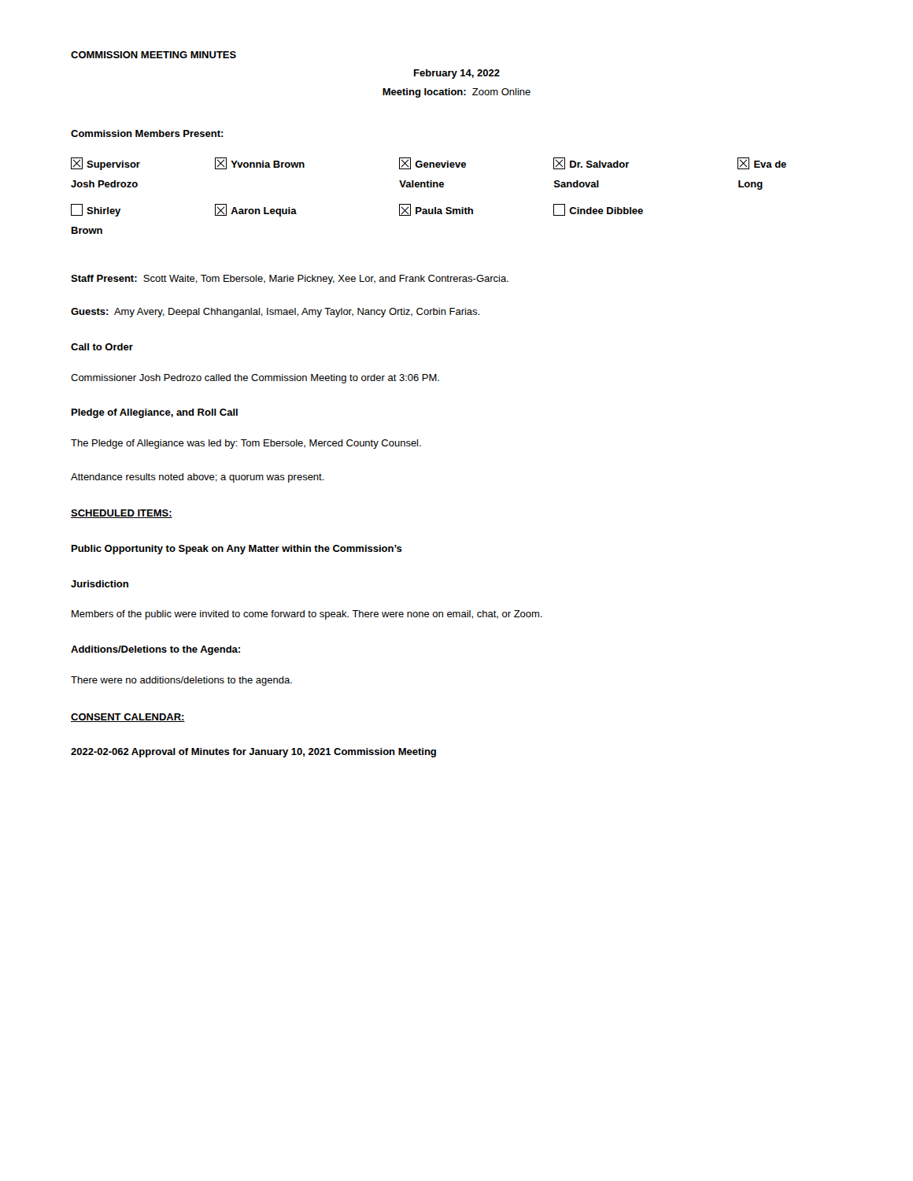COMMISSION MEETING MINUTES
February 14, 2022
Meeting location: Zoom Online
Commission Members Present:
| Supervisor Josh Pedrozo | Yvonnia Brown | Genevieve Valentine | Dr. Salvador Sandoval | Eva de Long |
| Shirley Brown | Aaron Lequia | Paula Smith | Cindee Dibblee | |
Staff Present: Scott Waite, Tom Ebersole, Marie Pickney, Xee Lor, and Frank Contreras-Garcia.
Guests: Amy Avery, Deepal Chhanganlal, Ismael, Amy Taylor, Nancy Ortiz, Corbin Farias.
Call to Order
Commissioner Josh Pedrozo called the Commission Meeting to order at 3:06 PM.
Pledge of Allegiance, and Roll Call
The Pledge of Allegiance was led by: Tom Ebersole, Merced County Counsel.
Attendance results noted above; a quorum was present.
SCHEDULED ITEMS:
Public Opportunity to Speak on Any Matter within the Commission’s
Jurisdiction
Members of the public were invited to come forward to speak. There were none on email, chat, or Zoom.
Additions/Deletions to the Agenda:
There were no additions/deletions to the agenda.
CONSENT CALENDAR:
2022-02-062 Approval of Minutes for January 10, 2021 Commission Meeting